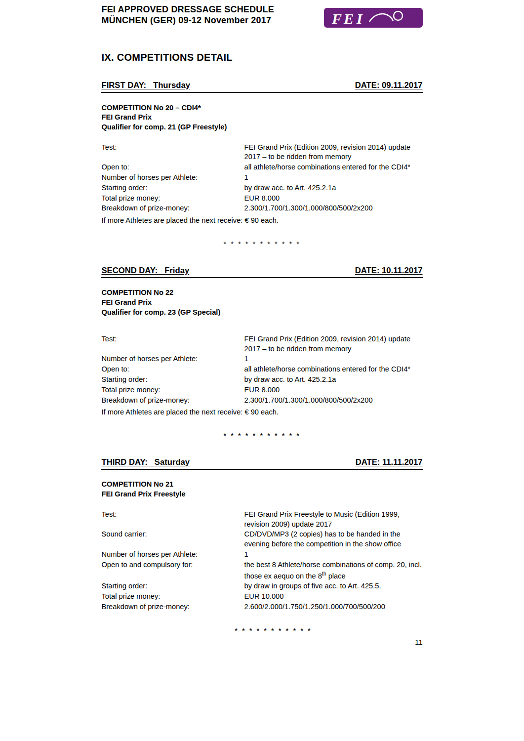FEI APPROVED DRESSAGE SCHEDULE
MÜNCHEN (GER) 09-12 November 2017
F E I TM
IX. COMPETITIONS DETAIL
FIRST DAY: Thursday DATE: 09.11.2017
COMPETITION No 20 – CDI4*
FEI Grand Prix
Qualifier for comp. 21 (GP Freestyle)
| Test: | FEI Grand Prix (Edition 2009, revision 2014) update 2017 – to be ridden from memory |
| Open to: | all athlete/horse combinations entered for the CDI4* |
| Number of horses per Athlete: | 1 |
| Starting order: | by draw acc. to Art. 425.2.1a |
| Total prize money: | EUR 8.000 |
| Breakdown of prize-money: | 2.300/1.700/1.300/1.000/800/500/2x200 |
If more Athletes are placed the next receive: € 90 each.
* * * * * * * * * * *
SECOND DAY: Friday DATE: 10.11.2017
COMPETITION No 22
FEI Grand Prix
Qualifier for comp. 23 (GP Special)
| Test: | FEI Grand Prix (Edition 2009, revision 2014) update 2017 – to be ridden from memory |
| Number of horses per Athlete: | 1 |
| Open to: | all athlete/horse combinations entered for the CDI4* |
| Starting order: | by draw acc. to Art. 425.2.1a |
| Total prize money: | EUR 8.000 |
| Breakdown of prize-money: | 2.300/1.700/1.300/1.000/800/500/2x200 |
If more Athletes are placed the next receive: € 90 each.
* * * * * * * * * * *
THIRD DAY: Saturday DATE: 11.11.2017
COMPETITION No 21
FEI Grand Prix Freestyle
| Test: | FEI Grand Prix Freestyle to Music (Edition 1999, revision 2009) update 2017 |
| Sound carrier: | CD/DVD/MP3 (2 copies) has to be handed in the evening before the competition in the show office |
| Number of horses per Athlete: | 1 |
| Open to and compulsory for: | the best 8 Athlete/horse combinations of comp. 20, incl. those ex aequo on the 8 th place |
| Starting order: | by draw in groups of five acc. to Art. 425.5. |
| Total prize money: | EUR 10.000 |
| Breakdown of prize-money: | 2.600/2.000/1.750/1.250/1.000/700/500/200 |
* * * * * * * * * * *
11